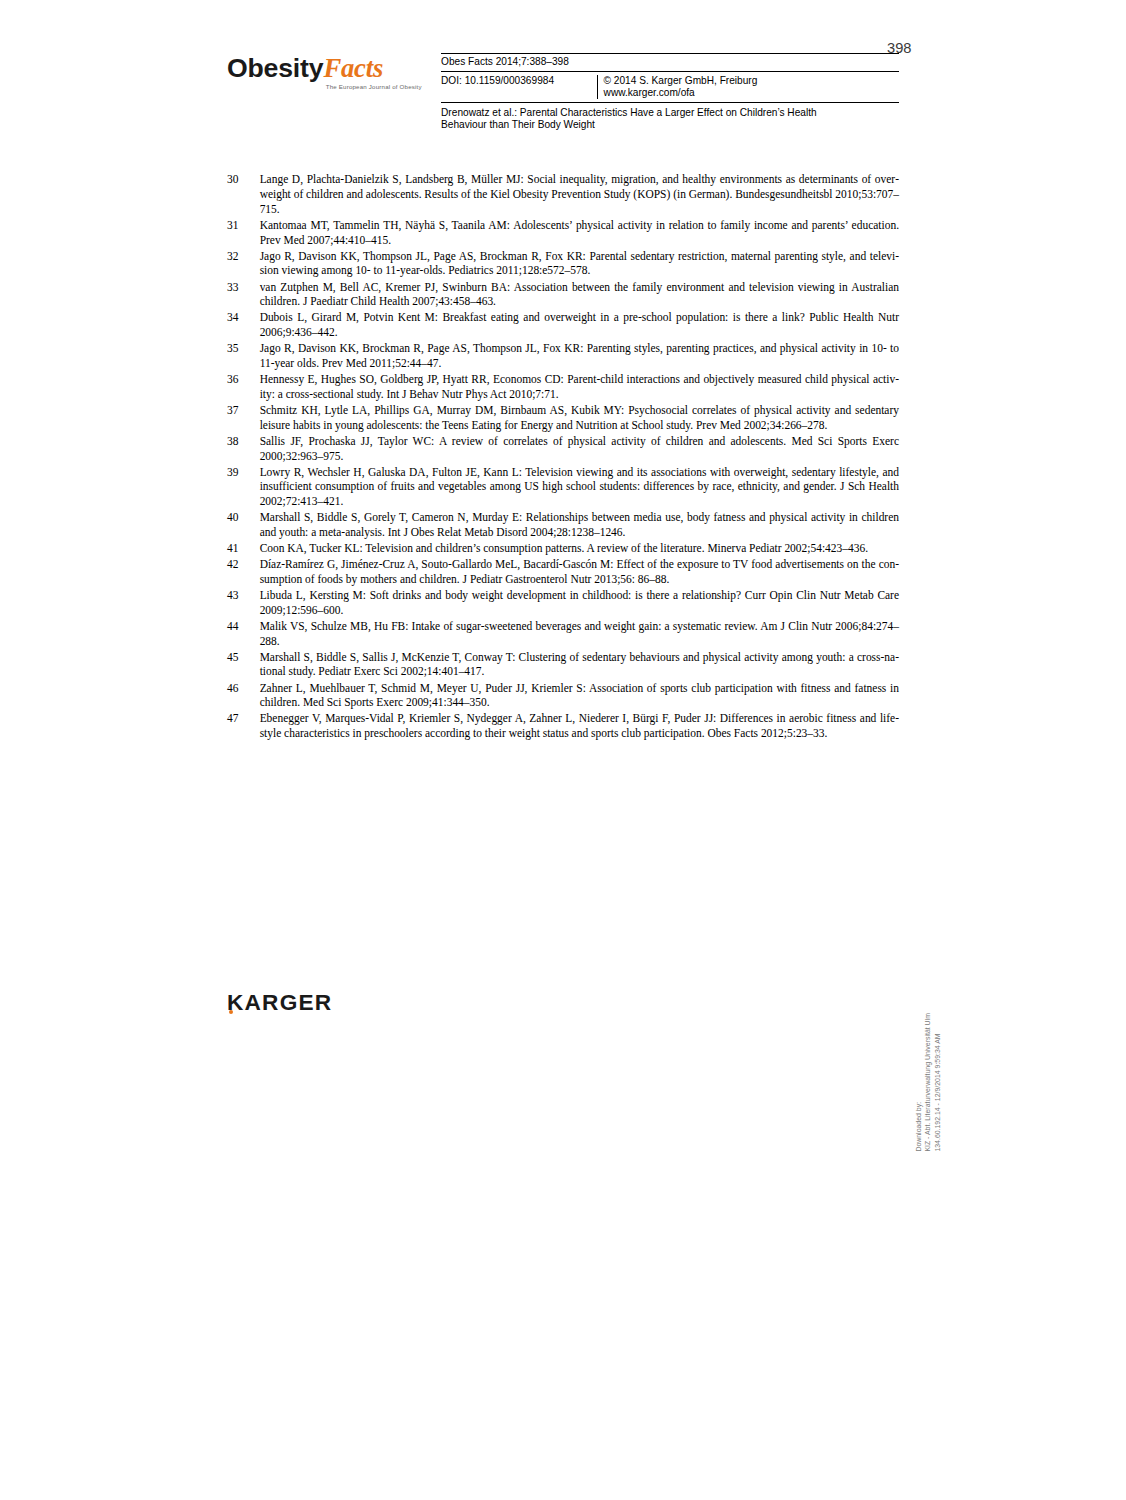398
ObesityFacts
The European Journal of Obesity
Obes Facts 2014;7:388–398
DOI: 10.1159/000369984
© 2014 S. Karger GmbH, Freiburg
www.karger.com/ofa
Drenowatz et al.: Parental Characteristics Have a Larger Effect on Children’s Health
Behaviour than Their Body Weight
Lange D, Plachta-Danielzik S, Landsberg B, Müller MJ: Social inequality, migration, and healthy environments as determinants of overweight of children and adolescents. Results of the Kiel Obesity Prevention Study (KOPS) (in German). Bundesgesundheitsbl 2010;53:707–715.
Kantomaa MT, Tammelin TH, Näyhä S, Taanila AM: Adolescents’ physical activity in relation to family income and parents’ education. Prev Med 2007;44:410–415.
Jago R, Davison KK, Thompson JL, Page AS, Brockman R, Fox KR: Parental sedentary restriction, maternal parenting style, and television viewing among 10- to 11-year-olds. Pediatrics 2011;128:e572–578.
van Zutphen M, Bell AC, Kremer PJ, Swinburn BA: Association between the family environment and television viewing in Australian children. J Paediatr Child Health 2007;43:458–463.
Dubois L, Girard M, Potvin Kent M: Breakfast eating and overweight in a pre-school population: is there a link? Public Health Nutr 2006;9:436–442.
Jago R, Davison KK, Brockman R, Page AS, Thompson JL, Fox KR: Parenting styles, parenting practices, and physical activity in 10- to 11-year olds. Prev Med 2011;52:44–47.
Hennessy E, Hughes SO, Goldberg JP, Hyatt RR, Economos CD: Parent-child interactions and objectively measured child physical activity: a cross-sectional study. Int J Behav Nutr Phys Act 2010;7:71.
Schmitz KH, Lytle LA, Phillips GA, Murray DM, Birnbaum AS, Kubik MY: Psychosocial correlates of physical activity and sedentary leisure habits in young adolescents: the Teens Eating for Energy and Nutrition at School study. Prev Med 2002;34:266–278.
Sallis JF, Prochaska JJ, Taylor WC: A review of correlates of physical activity of children and adolescents. Med Sci Sports Exerc 2000;32:963–975.
Lowry R, Wechsler H, Galuska DA, Fulton JE, Kann L: Television viewing and its associations with overweight, sedentary lifestyle, and insufficient consumption of fruits and vegetables among US high school students: differences by race, ethnicity, and gender. J Sch Health 2002;72:413–421.
Marshall S, Biddle S, Gorely T, Cameron N, Murday E: Relationships between media use, body fatness and physical activity in children and youth: a meta-analysis. Int J Obes Relat Metab Disord 2004;28:1238–1246.
Coon KA, Tucker KL: Television and children’s consumption patterns. A review of the literature. Minerva Pediatr 2002;54:423–436.
Díaz-Ramírez G, Jiménez-Cruz A, Souto-Gallardo MeL, Bacardí-Gascón M: Effect of the exposure to TV food advertisements on the consumption of foods by mothers and children. J Pediatr Gastroenterol Nutr 2013;56: 86–88.
Libuda L, Kersting M: Soft drinks and body weight development in childhood: is there a relationship? Curr Opin Clin Nutr Metab Care 2009;12:596–600.
Malik VS, Schulze MB, Hu FB: Intake of sugar-sweetened beverages and weight gain: a systematic review. Am J Clin Nutr 2006;84:274–288.
Marshall S, Biddle S, Sallis J, McKenzie T, Conway T: Clustering of sedentary behaviours and physical activity among youth: a cross-national study. Pediatr Exerc Sci 2002;14:401–417.
Zahner L, Muehlbauer T, Schmid M, Meyer U, Puder JJ, Kriemler S: Association of sports club participation with fitness and fatness in children. Med Sci Sports Exerc 2009;41:344–350.
Ebenegger V, Marques-Vidal P, Kriemler S, Nydegger A, Zahner L, Niederer I, Bürgi F, Puder JJ: Differences in aerobic fitness and lifestyle characteristics in preschoolers according to their weight status and sports club participation. Obes Facts 2012;5:23–33.
KARGER
Downloaded by:
KIZ - Abt. Literaturverwaltung Universität Ulm
134.60.192.14 - 12/9/2014 9:59:34 AM